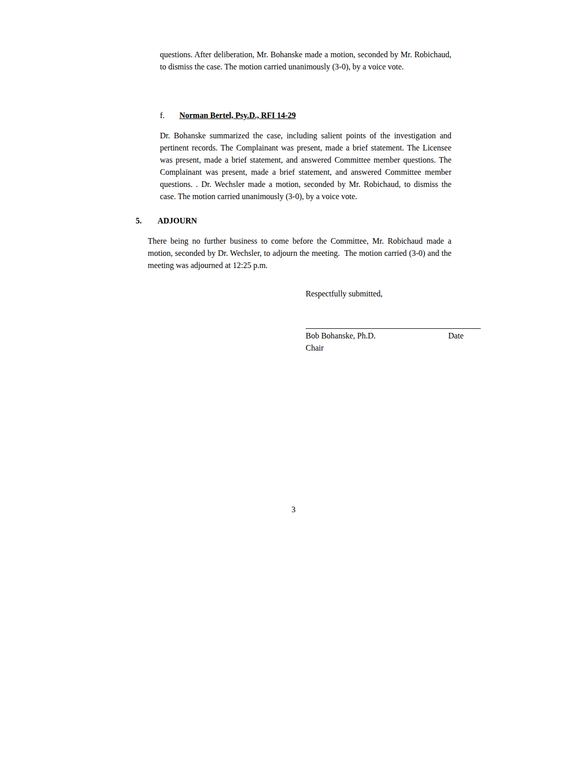questions. After deliberation, Mr. Bohanske made a motion, seconded by Mr. Robichaud, to dismiss the case. The motion carried unanimously (3-0), by a voice vote.
f. Norman Bertel, Psy.D., RFI 14-29
Dr. Bohanske summarized the case, including salient points of the investigation and pertinent records. The Complainant was present, made a brief statement. The Licensee was present, made a brief statement, and answered Committee member questions. The Complainant was present, made a brief statement, and answered Committee member questions. . Dr. Wechsler made a motion, seconded by Mr. Robichaud, to dismiss the case. The motion carried unanimously (3-0), by a voice vote.
5. ADJOURN
There being no further business to come before the Committee, Mr. Robichaud made a motion, seconded by Dr. Wechsler, to adjourn the meeting. The motion carried (3-0) and the meeting was adjourned at 12:25 p.m.
Respectfully submitted,
Bob Bohanske, Ph.D. Date
Chair
3